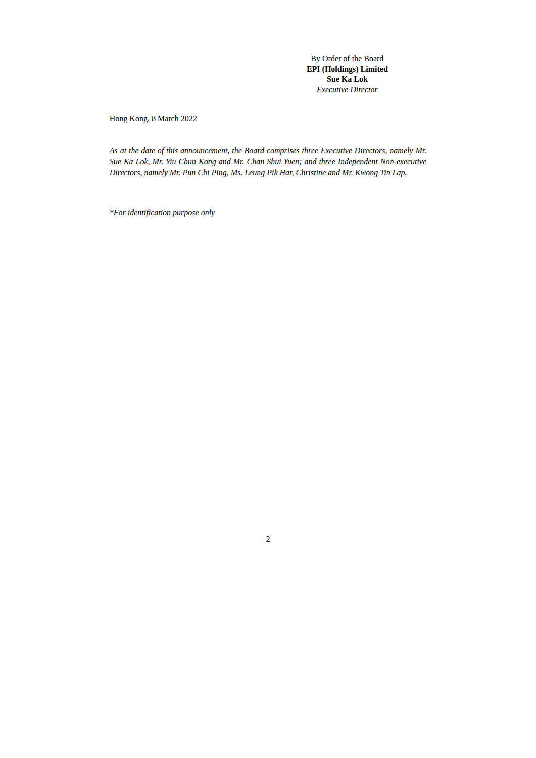By Order of the Board EPI (Holdings) Limited Sue Ka Lok Executive Director
Hong Kong, 8 March 2022
As at the date of this announcement, the Board comprises three Executive Directors, namely Mr. Sue Ka Lok, Mr. Yiu Chun Kong and Mr. Chan Shui Yuen; and three Independent Non-executive Directors, namely Mr. Pun Chi Ping, Ms. Leung Pik Har, Christine and Mr. Kwong Tin Lap.
*For identification purpose only
2